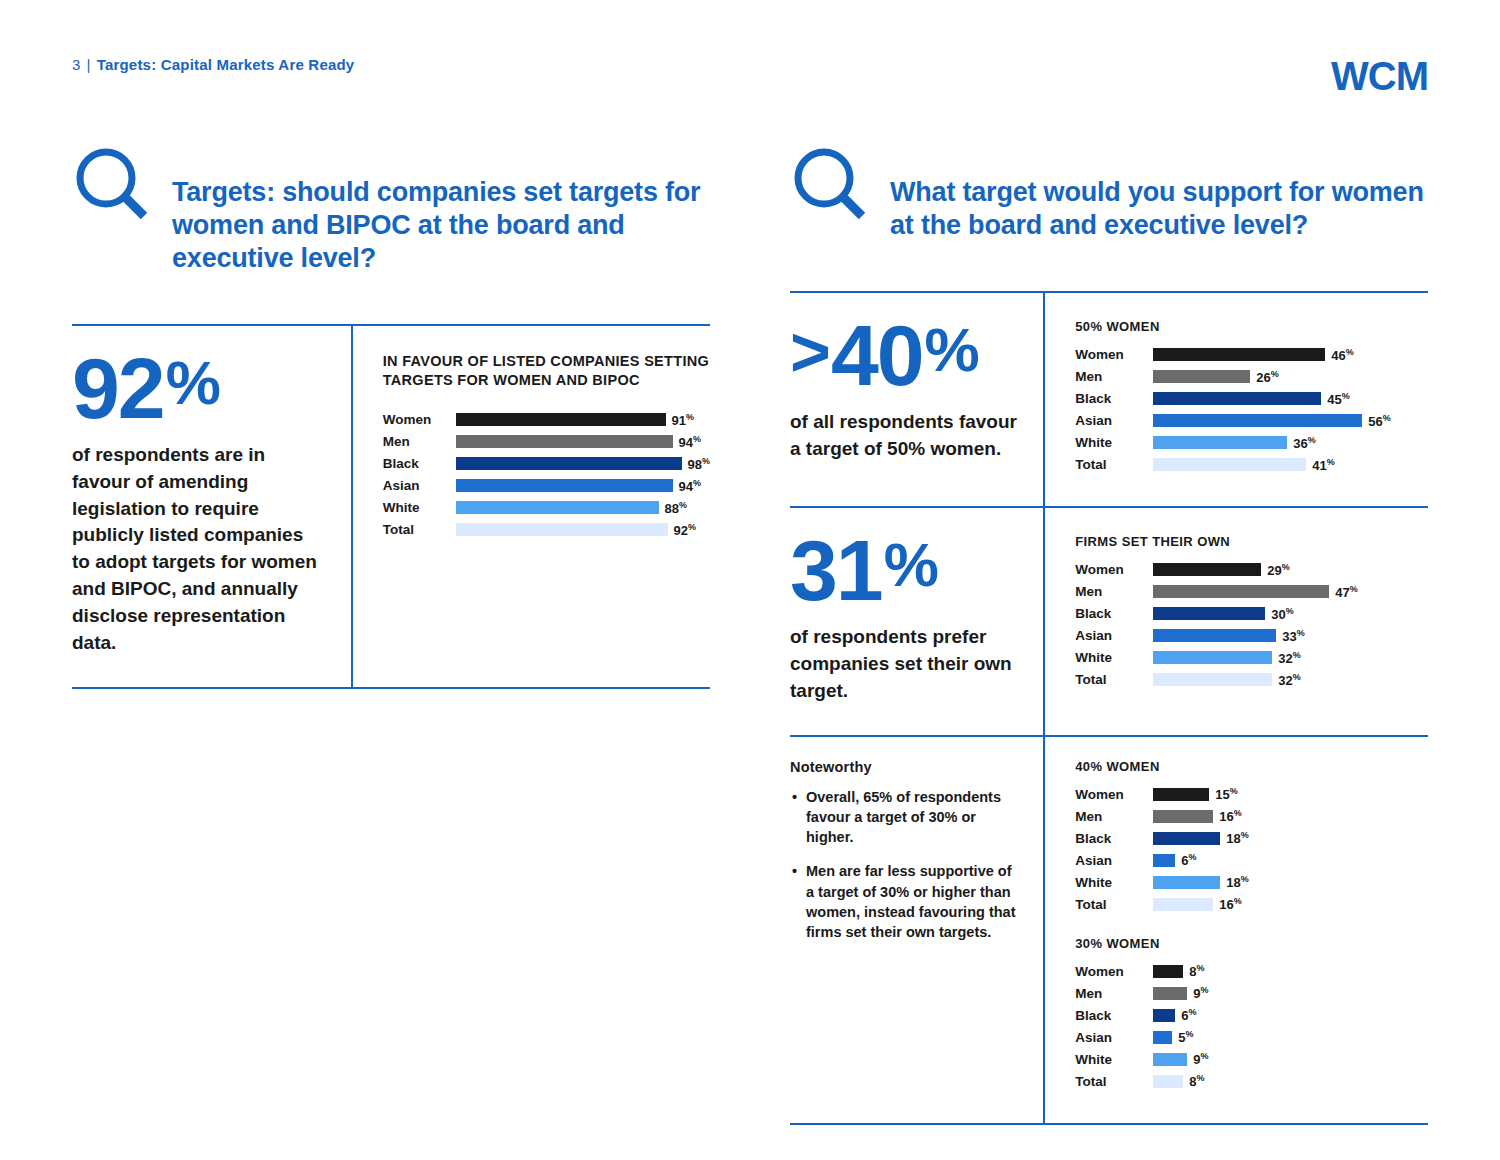3|Targets: Capital Markets Are Ready
WCM
Targets: should companies set targets for women and BIPOC at the board and executive level?
92%
of respondents are in favour of amending legislation to require publicly listed companies to adopt targets for women and BIPOC, and annually disclose representation data.
In favour of listed companies setting targets for women and BIPOC
| Women | 91 % |
| Men | 94 % |
| Black | 98 % |
| Asian | 94 % |
| White | 88 % |
| Total | 92 % |
What target would you support for women at the board and executive level?
>40%
of all respondents favour a target of 50% women.
50% Women
| Women | 46 % |
| Men | 26 % |
| Black | 45 % |
| Asian | 56 % |
| White | 36 % |
| Total | 41 % |
31%
of respondents prefer companies set their own target.
Firms set their own
| Women | 29 % |
| Men | 47 % |
| Black | 30 % |
| Asian | 33 % |
| White | 32 % |
| Total | 32 % |
Noteworthy
Overall, 65% of respondents favour a target of 30% or higher.
Men are far less supportive of a target of 30% or higher than women, instead favouring that firms set their own targets.
40% Women
| Women | 15 % |
| Men | 16 % |
| Black | 18 % |
| Asian | 6 % |
| White | 18 % |
| Total | 16 % |
30% Women
| Women | 8 % |
| Men | 9 % |
| Black | 6 % |
| Asian | 5 % |
| White | 9 % |
| Total | 8 % |